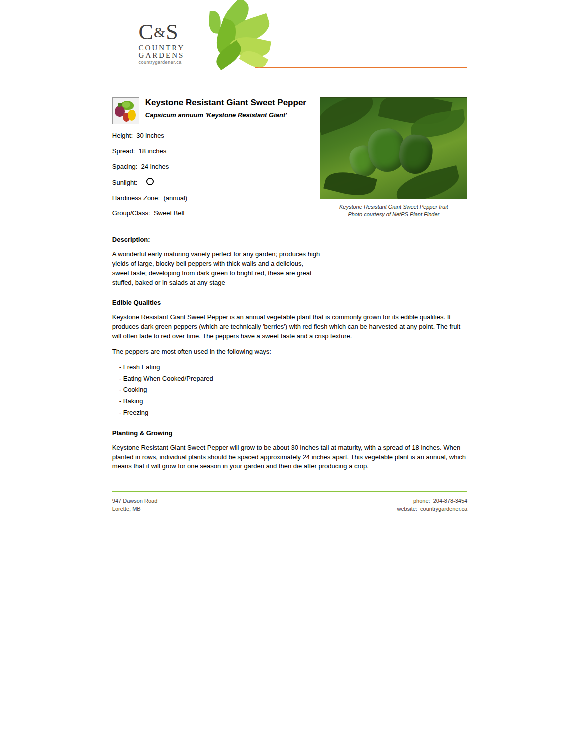C&S
COUNTRY
GARDENS
countrygardener.ca
Keystone Resistant Giant Sweet Pepper
Capsicum annuum 'Keystone Resistant Giant'
Height: 30 inches
Spread: 18 inches
Spacing: 24 inches
Sunlight:
Hardiness Zone: (annual)
Group/Class: Sweet Bell
Keystone Resistant Giant Sweet Pepper fruit
Photo courtesy of NetPS Plant Finder
Description:
A wonderful early maturing variety perfect for any garden; produces high yields of large, blocky bell peppers with thick walls and a delicious, sweet taste; developing from dark green to bright red, these are great stuffed, baked or in salads at any stage
Edible Qualities
Keystone Resistant Giant Sweet Pepper is an annual vegetable plant that is commonly grown for its edible qualities. It produces dark green peppers (which are technically 'berries') with red flesh which can be harvested at any point. The fruit will often fade to red over time. The peppers have a sweet taste and a crisp texture.
The peppers are most often used in the following ways:
Fresh Eating
Eating When Cooked/Prepared
Cooking
Baking
Freezing
Planting & Growing
Keystone Resistant Giant Sweet Pepper will grow to be about 30 inches tall at maturity, with a spread of 18 inches. When planted in rows, individual plants should be spaced approximately 24 inches apart. This vegetable plant is an annual, which means that it will grow for one season in your garden and then die after producing a crop.
947 Dawson Road
Lorette, MB
phone: 204-878-3454
website: countrygardener.ca